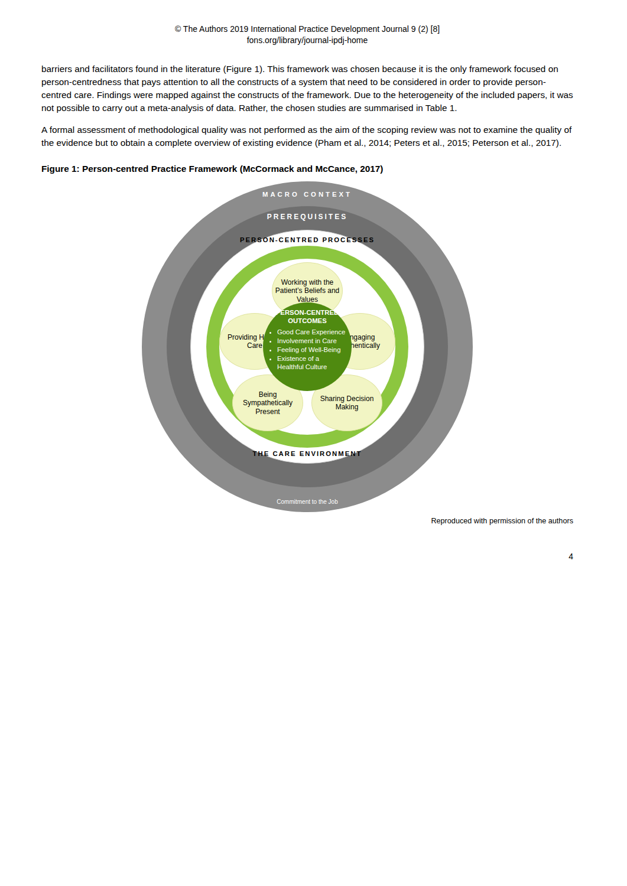© The Authors 2019 International Practice Development Journal 9 (2) [8]
fons.org/library/journal-ipdj-home
barriers and facilitators found in the literature (Figure 1). This framework was chosen because it is the only framework focused on person-centredness that pays attention to all the constructs of a system that need to be considered in order to provide person-centred care. Findings were mapped against the constructs of the framework. Due to the heterogeneity of the included papers, it was not possible to carry out a meta-analysis of data. Rather, the chosen studies are summarised in Table 1.
A formal assessment of methodological quality was not performed as the aim of the scoping review was not to examine the quality of the evidence but to obtain a complete overview of existing evidence (Pham et al., 2014; Peters et al., 2015; Peterson et al., 2017).
Figure 1: Person-centred Practice Framework (McCormack and McCance, 2017)
Macro Context
Strategic leadership · Workforce Developments
Health & Social Care Policy · Strategic frameworks
Commitment to the Job
Prerequisites
Person-centred Processes
The Care Environment
Working with the Patient’s Beliefs and Values
Engaging Authentically
Providing Holistic Care
Being Sympathetically Present
Sharing Decision Making
Person-centred Outcomes
Good Care Experience
Involvement in Care
Feeling of Well-Being
Existence of a Healthful Culture
Reproduced with permission of the authors
4